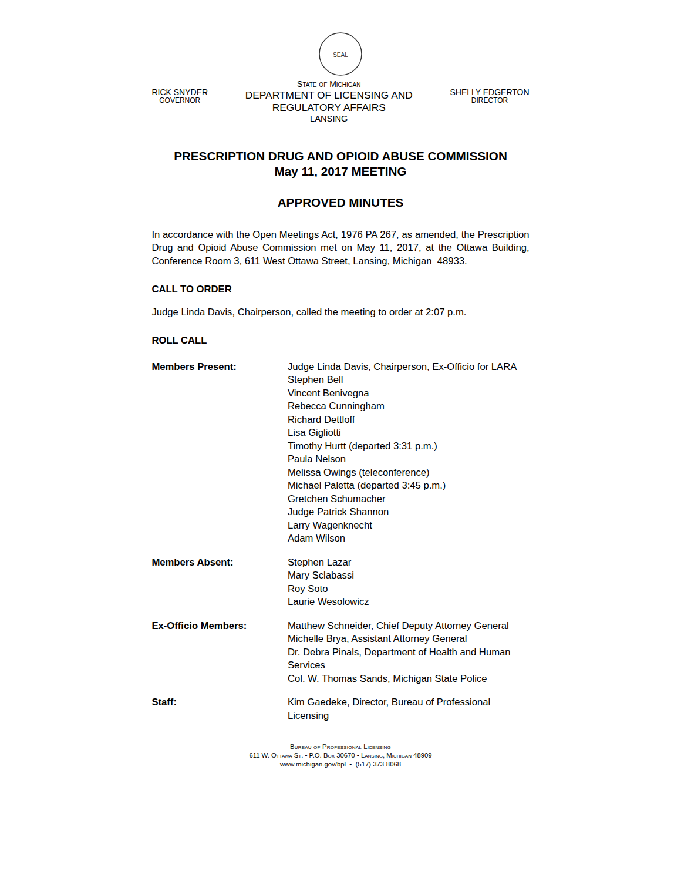RICK SNYDER
GOVERNOR
State of Michigan
DEPARTMENT OF LICENSING AND REGULATORY AFFAIRS
LANSING
SHELLY EDGERTON
DIRECTOR
PRESCRIPTION DRUG AND OPIOID ABUSE COMMISSION
May 11, 2017 MEETING
APPROVED MINUTES
In accordance with the Open Meetings Act, 1976 PA 267, as amended, the Prescription Drug and Opioid Abuse Commission met on May 11, 2017, at the Ottawa Building, Conference Room 3, 611 West Ottawa Street, Lansing, Michigan 48933.
CALL TO ORDER
Judge Linda Davis, Chairperson, called the meeting to order at 2:07 p.m.
ROLL CALL
| Members Present: | Judge Linda Davis, Chairperson, Ex-Officio for LARA Stephen Bell Vincent Benivegna Rebecca Cunningham Richard Dettloff Lisa Gigliotti Timothy Hurtt (departed 3:31 p.m.) Paula Nelson Melissa Owings (teleconference) Michael Paletta (departed 3:45 p.m.) Gretchen Schumacher Judge Patrick Shannon Larry Wagenknecht Adam Wilson |
| Members Absent: | Stephen Lazar Mary Sclabassi Roy Soto Laurie Wesolowicz |
| Ex-Officio Members: | Matthew Schneider, Chief Deputy Attorney General Michelle Brya, Assistant Attorney General Dr. Debra Pinals, Department of Health and Human Services Col. W. Thomas Sands, Michigan State Police |
| Staff: | Kim Gaedeke, Director, Bureau of Professional Licensing |
Bureau of Professional Licensing
611 W. Ottawa St. • P.O. Box 30670 • Lansing, Michigan 48909
www.michigan.gov/bpl • (517) 373-8068